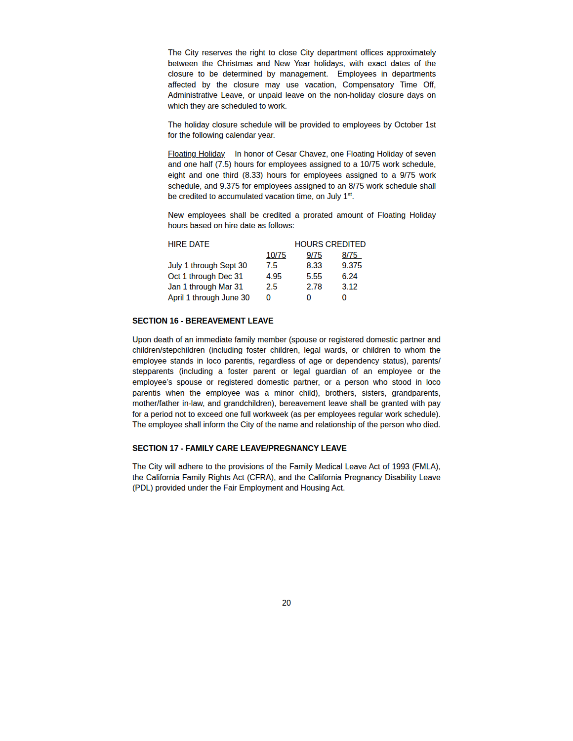The City reserves the right to close City department offices approximately between the Christmas and New Year holidays, with exact dates of the closure to be determined by management. Employees in departments affected by the closure may use vacation, Compensatory Time Off, Administrative Leave, or unpaid leave on the non-holiday closure days on which they are scheduled to work.
The holiday closure schedule will be provided to employees by October 1st for the following calendar year.
Floating Holiday In honor of Cesar Chavez, one Floating Holiday of seven and one half (7.5) hours for employees assigned to a 10/75 work schedule, eight and one third (8.33) hours for employees assigned to a 9/75 work schedule, and 9.375 for employees assigned to an 8/75 work schedule shall be credited to accumulated vacation time, on July 1st.
New employees shall be credited a prorated amount of Floating Holiday hours based on hire date as follows:
| HIRE DATE | HOURS CREDITED |
| | 10/75 | 9/75 | 8/75 |
| July 1 through Sept 30 | 7.5 | 8.33 | 9.375 |
| Oct 1 through Dec 31 | 4.95 | 5.55 | 6.24 |
| Jan 1 through Mar 31 | 2.5 | 2.78 | 3.12 |
| April 1 through June 30 | 0 | 0 | 0 |
SECTION 16 - BEREAVEMENT LEAVE
Upon death of an immediate family member (spouse or registered domestic partner and children/stepchildren (including foster children, legal wards, or children to whom the employee stands in loco parentis, regardless of age or dependency status), parents/ stepparents (including a foster parent or legal guardian of an employee or the employee’s spouse or registered domestic partner, or a person who stood in loco parentis when the employee was a minor child), brothers, sisters, grandparents, mother/father in-law, and grandchildren), bereavement leave shall be granted with pay for a period not to exceed one full workweek (as per employees regular work schedule). The employee shall inform the City of the name and relationship of the person who died.
SECTION 17 - FAMILY CARE LEAVE/PREGNANCY LEAVE
The City will adhere to the provisions of the Family Medical Leave Act of 1993 (FMLA), the California Family Rights Act (CFRA), and the California Pregnancy Disability Leave (PDL) provided under the Fair Employment and Housing Act.
20